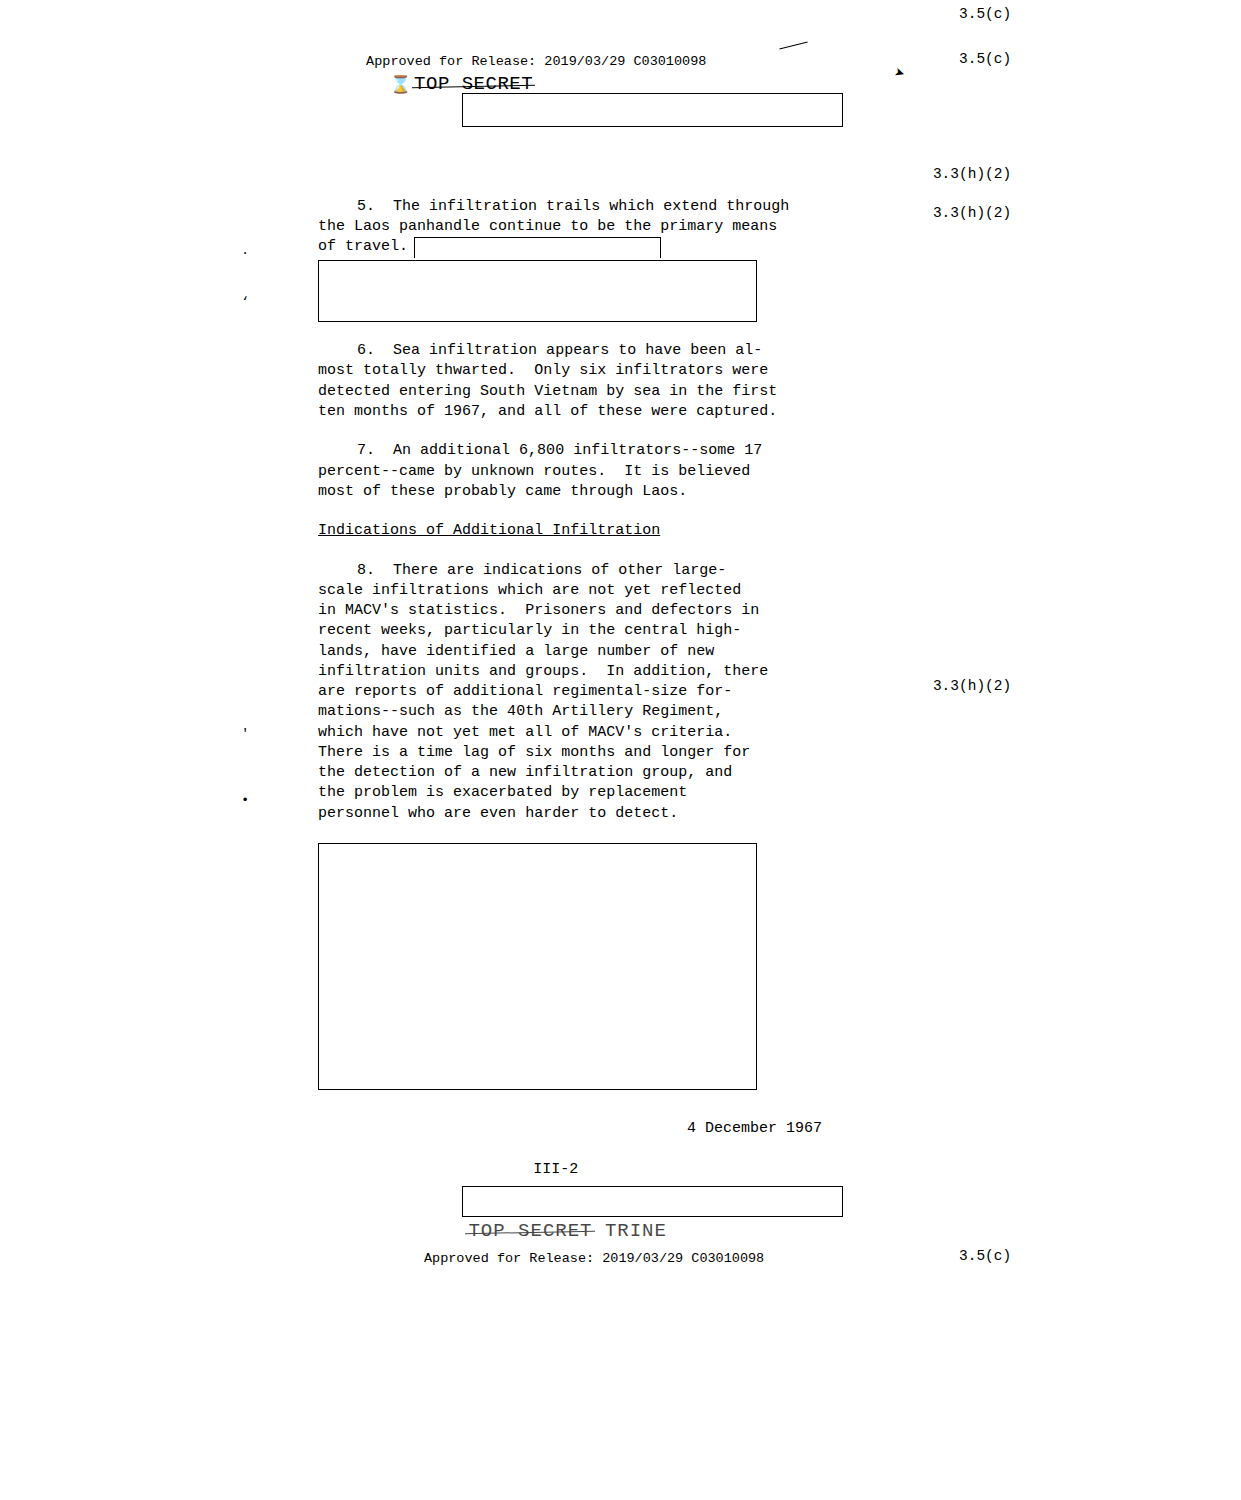3.5(c)
3.5(c)
3.3(h)(2)
3.3(h)(2)
3.3(h)(2)
3.5(c)
·
‘
′
•
Approved for Release: 2019/03/29 C03010098
⌛
TOP SECRET
➤
5. The infiltration trails which extend through the Laos panhandle continue to be the primary means of travel.
6. Sea infiltration appears to have been al- most totally thwarted. Only six infiltrators were detected entering South Vietnam by sea in the first ten months of 1967, and all of these were captured.
7. An additional 6,800 infiltrators--some 17 percent--came by unknown routes. It is believed most of these probably came through Laos.
Indications of Additional Infiltration
8. There are indications of other large- scale infiltrations which are not yet reflected in MACV's statistics. Prisoners and defectors in recent weeks, particularly in the central high- lands, have identified a large number of new infiltration units and groups. In addition, there are reports of additional regimental-size for- mations--such as the 40th Artillery Regiment, which have not yet met all of MACV's criteria. There is a time lag of six months and longer for the detection of a new infiltration group, and the problem is exacerbated by replacement personnel who are even harder to detect.
4 December 1967
III-2
TOP SECRET TRINE
Approved for Release: 2019/03/29 C03010098